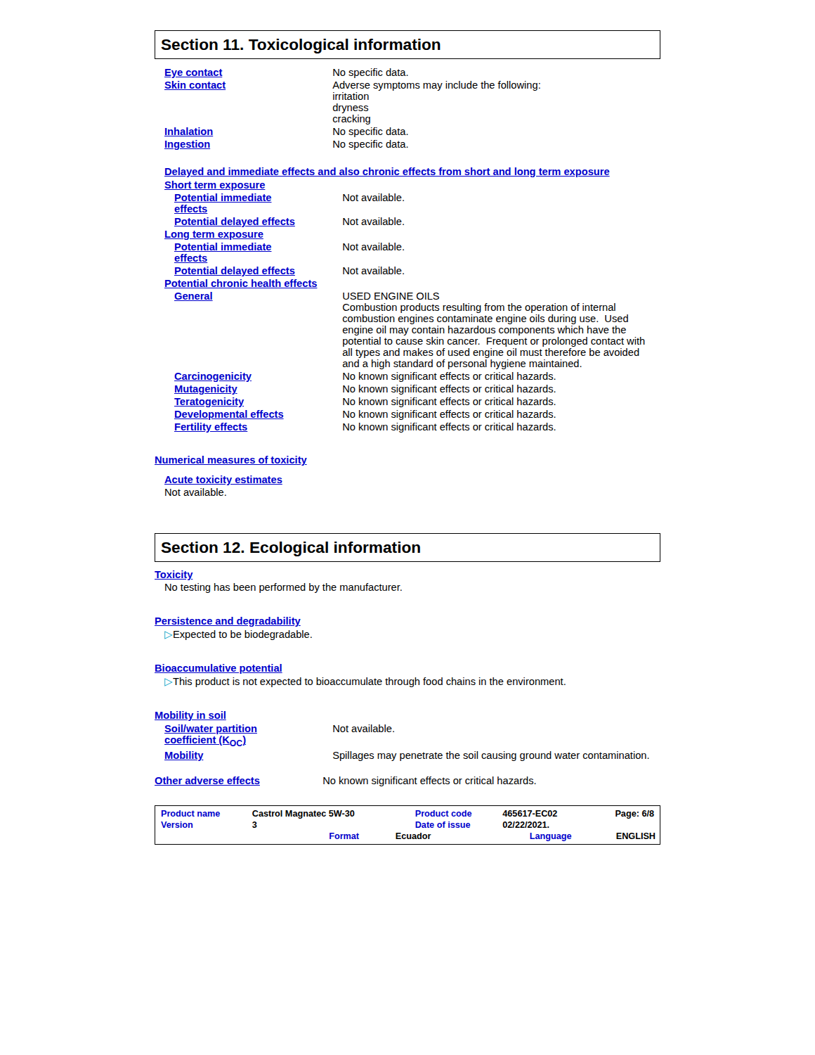Section 11. Toxicological information
| Eye contact | No specific data. |
| Skin contact | Adverse symptoms may include the following: irritation dryness cracking |
| Inhalation | No specific data. |
| Ingestion | No specific data. |
Delayed and immediate effects and also chronic effects from short and long term exposure
| Short term exposure |
| Potential immediate effects | Not available. |
| Potential delayed effects | Not available. |
| Long term exposure |
| Potential immediate effects | Not available. |
| Potential delayed effects | Not available. |
| Potential chronic health effects |
| General | USED ENGINE OILS Combustion products resulting from the operation of internal combustion engines contaminate engine oils during use. Used engine oil may contain hazardous components which have the potential to cause skin cancer. Frequent or prolonged contact with all types and makes of used engine oil must therefore be avoided and a high standard of personal hygiene maintained. |
| Carcinogenicity | No known significant effects or critical hazards. |
| Mutagenicity | No known significant effects or critical hazards. |
| Teratogenicity | No known significant effects or critical hazards. |
| Developmental effects | No known significant effects or critical hazards. |
| Fertility effects | No known significant effects or critical hazards. |
Numerical measures of toxicity
Acute toxicity estimates
Not available.
Section 12. Ecological information
Toxicity
No testing has been performed by the manufacturer.
Persistence and degradability
▷Expected to be biodegradable.
Bioaccumulative potential
▷This product is not expected to bioaccumulate through food chains in the environment.
Mobility in soil
| Soil/water partition coefficient (K OC ) | Not available. |
| Mobility | Spillages may penetrate the soil causing ground water contamination. |
| Other adverse effects | No known significant effects or critical hazards. |
| Product name | Castrol Magnatec 5W-30 | Product code | 465617-EC02 | Page: 6/8 |
| Version | 3 | Date of issue | 02/22/2021. | |
| | Format | Ecuador | Language | ENGLISH |